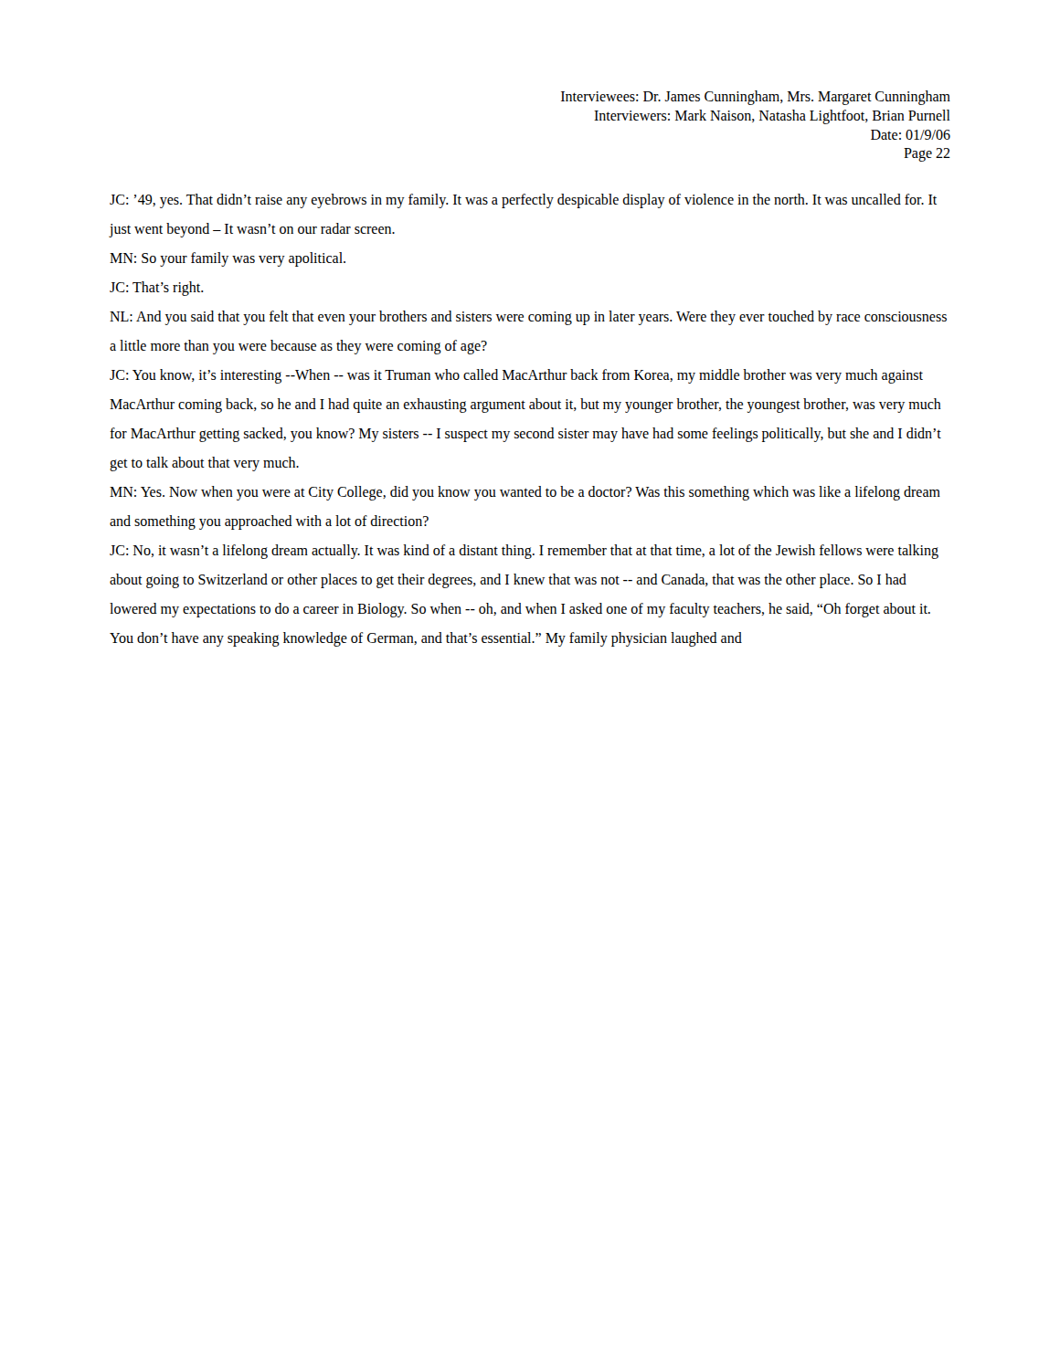Interviewees: Dr. James Cunningham, Mrs. Margaret Cunningham
Interviewers: Mark Naison, Natasha Lightfoot, Brian Purnell
Date: 01/9/06
Page 22
JC: ’49, yes. That didn’t raise any eyebrows in my family. It was a perfectly despicable display of violence in the north. It was uncalled for. It just went beyond – It wasn’t on our radar screen.
MN: So your family was very apolitical.
JC: That’s right.
NL: And you said that you felt that even your brothers and sisters were coming up in later years. Were they ever touched by race consciousness a little more than you were because as they were coming of age?
JC: You know, it’s interesting --When -- was it Truman who called MacArthur back from Korea, my middle brother was very much against MacArthur coming back, so he and I had quite an exhausting argument about it, but my younger brother, the youngest brother, was very much for MacArthur getting sacked, you know? My sisters -- I suspect my second sister may have had some feelings politically, but she and I didn’t get to talk about that very much.
MN: Yes. Now when you were at City College, did you know you wanted to be a doctor? Was this something which was like a lifelong dream and something you approached with a lot of direction?
JC: No, it wasn’t a lifelong dream actually. It was kind of a distant thing. I remember that at that time, a lot of the Jewish fellows were talking about going to Switzerland or other places to get their degrees, and I knew that was not -- and Canada, that was the other place. So I had lowered my expectations to do a career in Biology. So when -- oh, and when I asked one of my faculty teachers, he said, “Oh forget about it. You don’t have any speaking knowledge of German, and that’s essential.” My family physician laughed and